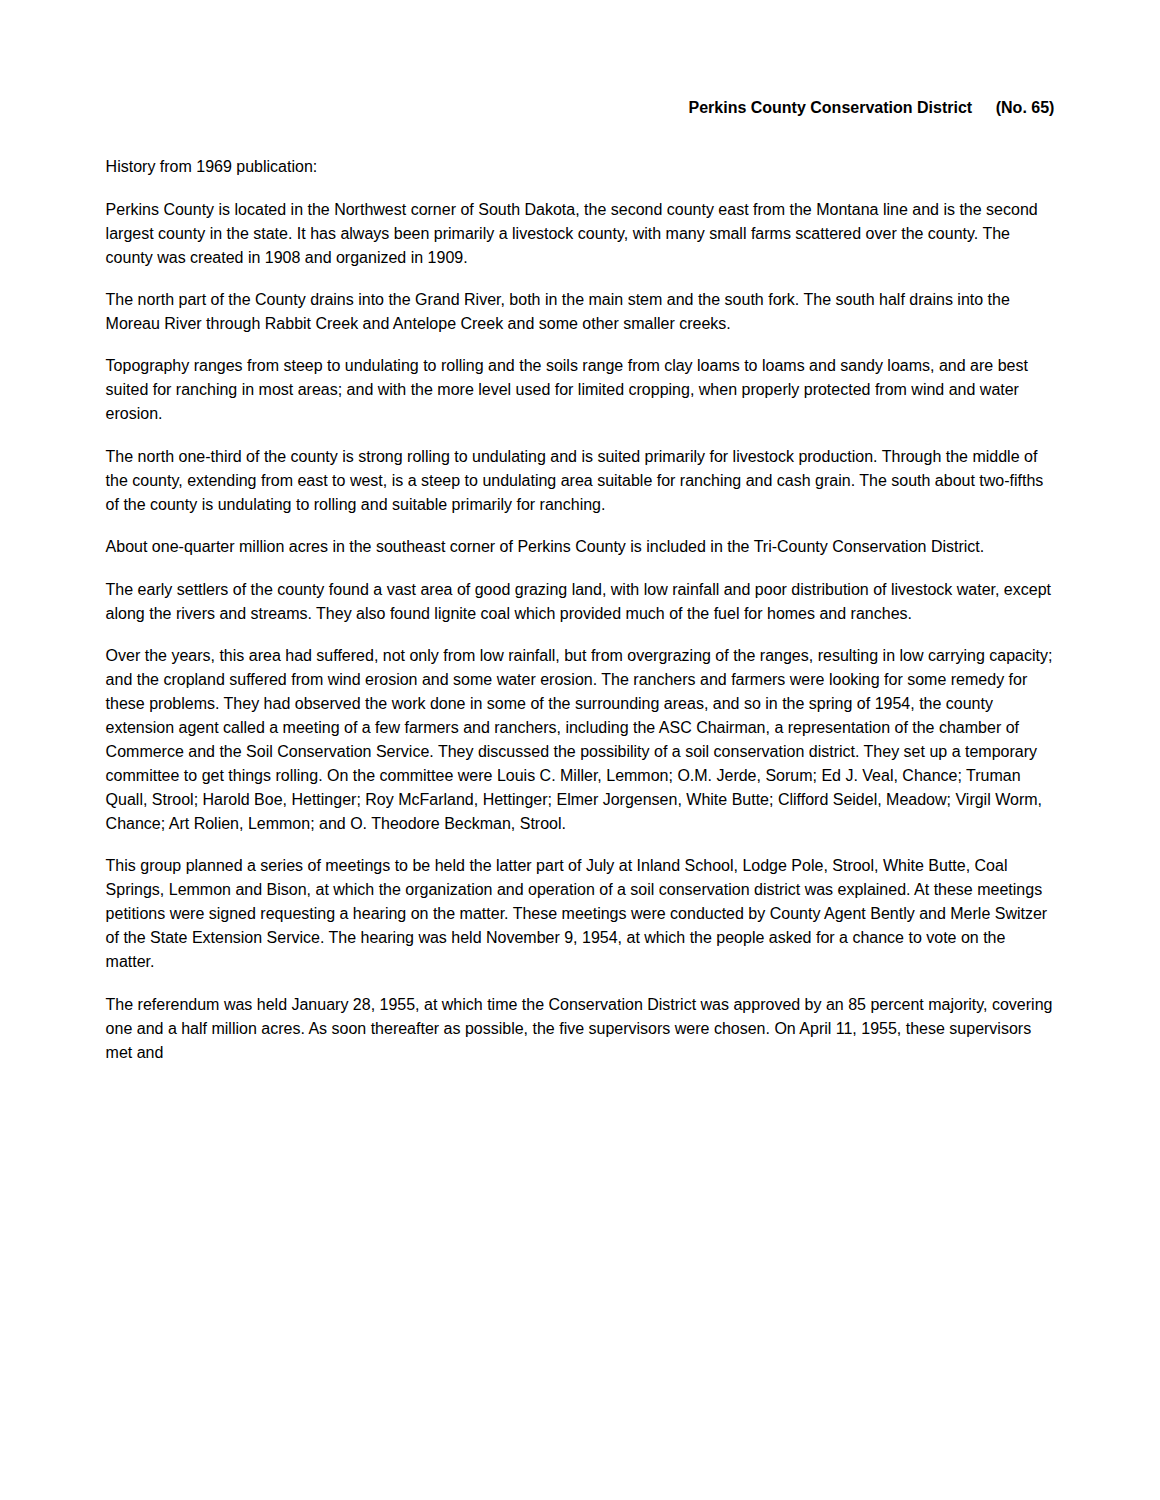Perkins County Conservation District (No. 65)
History from 1969 publication:
Perkins County is located in the Northwest corner of South Dakota, the second county east from the Montana line and is the second largest county in the state. It has always been primarily a livestock county, with many small farms scattered over the county. The county was created in 1908 and organized in 1909.
The north part of the County drains into the Grand River, both in the main stem and the south fork. The south half drains into the Moreau River through Rabbit Creek and Antelope Creek and some other smaller creeks.
Topography ranges from steep to undulating to rolling and the soils range from clay loams to loams and sandy loams, and are best suited for ranching in most areas; and with the more level used for limited cropping, when properly protected from wind and water erosion.
The north one-third of the county is strong rolling to undulating and is suited primarily for livestock production. Through the middle of the county, extending from east to west, is a steep to undulating area suitable for ranching and cash grain. The south about two-fifths of the county is undulating to rolling and suitable primarily for ranching.
About one-quarter million acres in the southeast corner of Perkins County is included in the Tri-County Conservation District.
The early settlers of the county found a vast area of good grazing land, with low rainfall and poor distribution of livestock water, except along the rivers and streams. They also found lignite coal which provided much of the fuel for homes and ranches.
Over the years, this area had suffered, not only from low rainfall, but from overgrazing of the ranges, resulting in low carrying capacity; and the cropland suffered from wind erosion and some water erosion. The ranchers and farmers were looking for some remedy for these problems. They had observed the work done in some of the surrounding areas, and so in the spring of 1954, the county extension agent called a meeting of a few farmers and ranchers, including the ASC Chairman, a representation of the chamber of Commerce and the Soil Conservation Service. They discussed the possibility of a soil conservation district. They set up a temporary committee to get things rolling. On the committee were Louis C. Miller, Lemmon; O.M. Jerde, Sorum; Ed J. Veal, Chance; Truman Quall, Strool; Harold Boe, Hettinger; Roy McFarland, Hettinger; Elmer Jorgensen, White Butte; Clifford Seidel, Meadow; Virgil Worm, Chance; Art Rolien, Lemmon; and O. Theodore Beckman, Strool.
This group planned a series of meetings to be held the latter part of July at Inland School, Lodge Pole, Strool, White Butte, Coal Springs, Lemmon and Bison, at which the organization and operation of a soil conservation district was explained. At these meetings petitions were signed requesting a hearing on the matter. These meetings were conducted by County Agent Bently and Merle Switzer of the State Extension Service. The hearing was held November 9, 1954, at which the people asked for a chance to vote on the matter.
The referendum was held January 28, 1955, at which time the Conservation District was approved by an 85 percent majority, covering one and a half million acres. As soon thereafter as possible, the five supervisors were chosen. On April 11, 1955, these supervisors met and